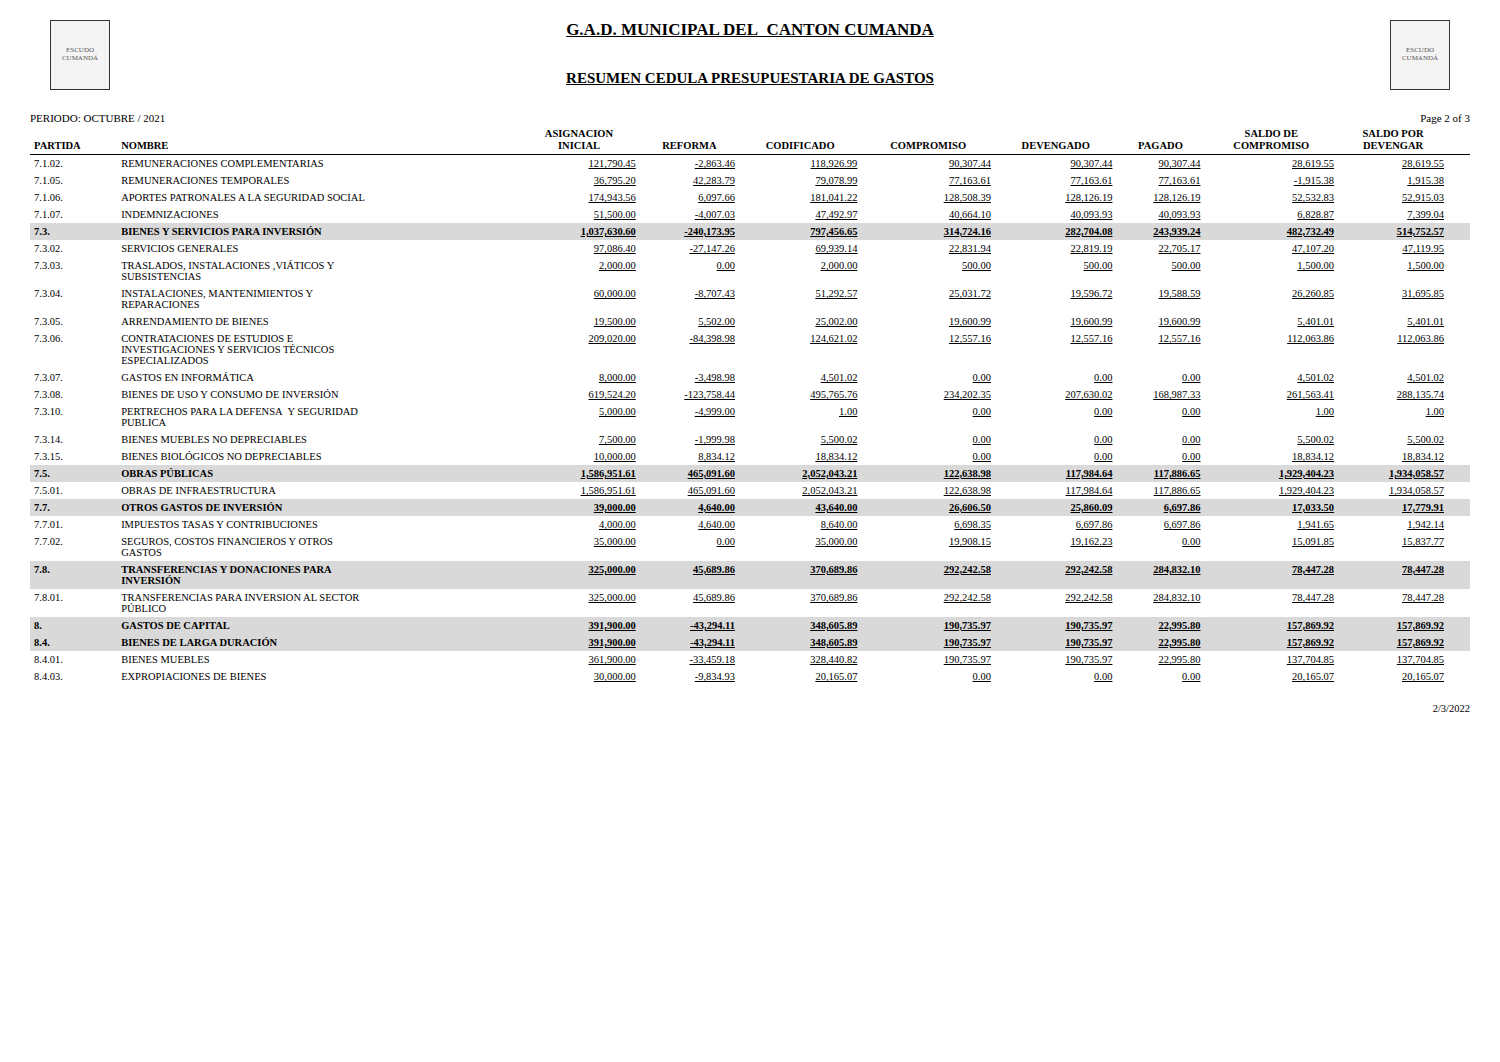ESCUDO
CUMANDÁ
ESCUDO
CUMANDÁ
G.A.D. MUNICIPAL DEL CANTON CUMANDA
RESUMEN CEDULA PRESUPUESTARIA DE GASTOS
PERIODO: OCTUBRE / 2021
Page 2 of 3
| PARTIDA | NOMBRE | ASIGNACION INICIAL | REFORMA | CODIFICADO | COMPROMISO | DEVENGADO | PAGADO | SALDO DE COMPROMISO | SALDO POR DEVENGAR | |
| --- | --- | --- | --- | --- | --- | --- | --- | --- | --- | --- |
| 7.1.02. | REMUNERACIONES COMPLEMENTARIAS | 121,790.45 | -2,863.46 | 118,926.99 | 90,307.44 | 90,307.44 | 90,307.44 | 28,619.55 | 28,619.55 | |
| 7.1.05. | REMUNERACIONES TEMPORALES | 36,795.20 | 42,283.79 | 79,078.99 | 77,163.61 | 77,163.61 | 77,163.61 | -1,915.38 | 1,915.38 | |
| 7.1.06. | APORTES PATRONALES A LA SEGURIDAD SOCIAL | 174,943.56 | 6,097.66 | 181,041.22 | 128,508.39 | 128,126.19 | 128,126.19 | 52,532.83 | 52,915.03 | |
| 7.1.07. | INDEMNIZACIONES | 51,500.00 | -4,007.03 | 47,492.97 | 40,664.10 | 40,093.93 | 40,093.93 | 6,828.87 | 7,399.04 | |
| 7.3. | BIENES Y SERVICIOS PARA INVERSIÓN | 1,037,630.60 | -240,173.95 | 797,456.65 | 314,724.16 | 282,704.08 | 243,939.24 | 482,732.49 | 514,752.57 | |
| 7.3.02. | SERVICIOS GENERALES | 97,086.40 | -27,147.26 | 69,939.14 | 22,831.94 | 22,819.19 | 22,705.17 | 47,107.20 | 47,119.95 | |
| 7.3.03. | TRASLADOS, INSTALACIONES ,VIÁTICOS Y SUBSISTENCIAS | 2,000.00 | 0.00 | 2,000.00 | 500.00 | 500.00 | 500.00 | 1,500.00 | 1,500.00 | |
| 7.3.04. | INSTALACIONES, MANTENIMIENTOS Y REPARACIONES | 60,000.00 | -8,707.43 | 51,292.57 | 25,031.72 | 19,596.72 | 19,588.59 | 26,260.85 | 31,695.85 | |
| 7.3.05. | ARRENDAMIENTO DE BIENES | 19,500.00 | 5,502.00 | 25,002.00 | 19,600.99 | 19,600.99 | 19,600.99 | 5,401.01 | 5,401.01 | |
| 7.3.06. | CONTRATACIONES DE ESTUDIOS E INVESTIGACIONES Y SERVICIOS TÉCNICOS ESPECIALIZADOS | 209,020.00 | -84,398.98 | 124,621.02 | 12,557.16 | 12,557.16 | 12,557.16 | 112,063.86 | 112,063.86 | |
| 7.3.07. | GASTOS EN INFORMÁTICA | 8,000.00 | -3,498.98 | 4,501.02 | 0.00 | 0.00 | 0.00 | 4,501.02 | 4,501.02 | |
| 7.3.08. | BIENES DE USO Y CONSUMO DE INVERSIÓN | 619,524.20 | -123,758.44 | 495,765.76 | 234,202.35 | 207,630.02 | 168,987.33 | 261,563.41 | 288,135.74 | |
| 7.3.10. | PERTRECHOS PARA LA DEFENSA Y SEGURIDAD PUBLICA | 5,000.00 | -4,999.00 | 1.00 | 0.00 | 0.00 | 0.00 | 1.00 | 1.00 | |
| 7.3.14. | BIENES MUEBLES NO DEPRECIABLES | 7,500.00 | -1,999.98 | 5,500.02 | 0.00 | 0.00 | 0.00 | 5,500.02 | 5,500.02 | |
| 7.3.15. | BIENES BIOLÓGICOS NO DEPRECIABLES | 10,000.00 | 8,834.12 | 18,834.12 | 0.00 | 0.00 | 0.00 | 18,834.12 | 18,834.12 | |
| 7.5. | OBRAS PÚBLICAS | 1,586,951.61 | 465,091.60 | 2,052,043.21 | 122,638.98 | 117,984.64 | 117,886.65 | 1,929,404.23 | 1,934,058.57 | |
| 7.5.01. | OBRAS DE INFRAESTRUCTURA | 1,586,951.61 | 465,091.60 | 2,052,043.21 | 122,638.98 | 117,984.64 | 117,886.65 | 1,929,404.23 | 1,934,058.57 | |
| 7.7. | OTROS GASTOS DE INVERSIÓN | 39,000.00 | 4,640.00 | 43,640.00 | 26,606.50 | 25,860.09 | 6,697.86 | 17,033.50 | 17,779.91 | |
| 7.7.01. | IMPUESTOS TASAS Y CONTRIBUCIONES | 4,000.00 | 4,640.00 | 8,640.00 | 6,698.35 | 6,697.86 | 6,697.86 | 1,941.65 | 1,942.14 | |
| 7.7.02. | SEGUROS, COSTOS FINANCIEROS Y OTROS GASTOS | 35,000.00 | 0.00 | 35,000.00 | 19,908.15 | 19,162.23 | 0.00 | 15,091.85 | 15,837.77 | |
| 7.8. | TRANSFERENCIAS Y DONACIONES PARA INVERSIÓN | 325,000.00 | 45,689.86 | 370,689.86 | 292,242.58 | 292,242.58 | 284,832.10 | 78,447.28 | 78,447.28 | |
| 7.8.01. | TRANSFERENCIAS PARA INVERSION AL SECTOR PÚBLICO | 325,000.00 | 45,689.86 | 370,689.86 | 292,242.58 | 292,242.58 | 284,832.10 | 78,447.28 | 78,447.28 | |
| 8. | GASTOS DE CAPITAL | 391,900.00 | -43,294.11 | 348,605.89 | 190,735.97 | 190,735.97 | 22,995.80 | 157,869.92 | 157,869.92 | |
| 8.4. | BIENES DE LARGA DURACIÓN | 391,900.00 | -43,294.11 | 348,605.89 | 190,735.97 | 190,735.97 | 22,995.80 | 157,869.92 | 157,869.92 | |
| 8.4.01. | BIENES MUEBLES | 361,900.00 | -33,459.18 | 328,440.82 | 190,735.97 | 190,735.97 | 22,995.80 | 137,704.85 | 137,704.85 | |
| 8.4.03. | EXPROPIACIONES DE BIENES | 30,000.00 | -9,834.93 | 20,165.07 | 0.00 | 0.00 | 0.00 | 20,165.07 | 20,165.07 | |
2/3/2022